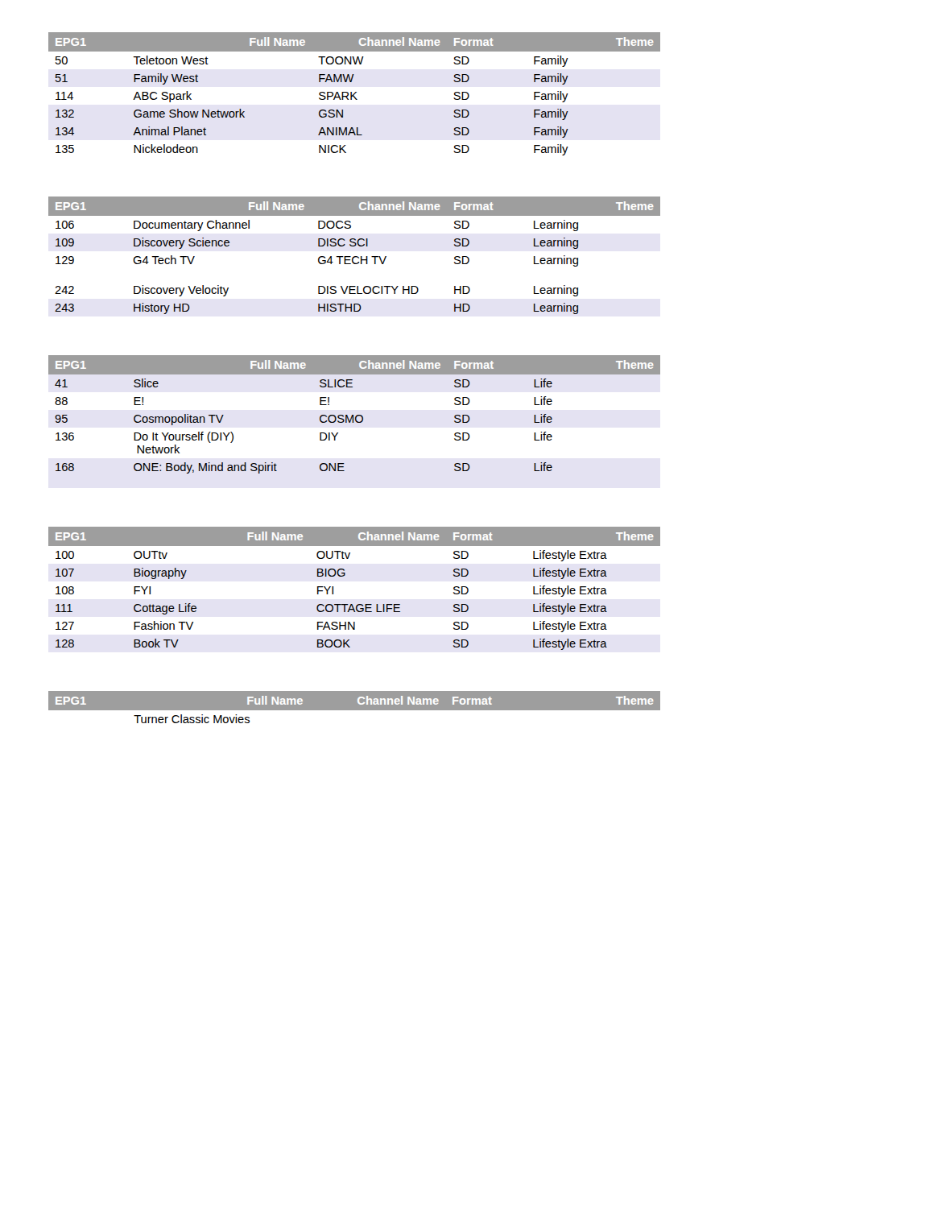| EPG1 | Full Name | Channel Name | Format | Theme |
| --- | --- | --- | --- | --- |
| 50 | Teletoon West | TOONW | SD | Family |
| 51 | Family West | FAMW | SD | Family |
| 114 | ABC Spark | SPARK | SD | Family |
| 132 | Game Show Network | GSN | SD | Family |
| 134 | Animal Planet | ANIMAL | SD | Family |
| 135 | Nickelodeon | NICK | SD | Family |
| EPG1 | Full Name | Channel Name | Format | Theme |
| --- | --- | --- | --- | --- |
| 106 | Documentary Channel | DOCS | SD | Learning |
| 109 | Discovery Science | DISC SCI | SD | Learning |
| 129 | G4 Tech TV | G4 TECH TV | SD | Learning |
| 242 | Discovery Velocity | DIS VELOCITY HD | HD | Learning |
| 243 | History HD | HISTHD | HD | Learning |
| EPG1 | Full Name | Channel Name | Format | Theme |
| --- | --- | --- | --- | --- |
| 41 | Slice | SLICE | SD | Life |
| 88 | E! | E! | SD | Life |
| 95 | Cosmopolitan TV | COSMO | SD | Life |
| 136 | Do It Yourself (DIY) Network | DIY | SD | Life |
| 168 | ONE: Body, Mind and Spirit | ONE | SD | Life |
| EPG1 | Full Name | Channel Name | Format | Theme |
| --- | --- | --- | --- | --- |
| 100 | OUTtv | OUTtv | SD | Lifestyle Extra |
| 107 | Biography | BIOG | SD | Lifestyle Extra |
| 108 | FYI | FYI | SD | Lifestyle Extra |
| 111 | Cottage Life | COTTAGE LIFE | SD | Lifestyle Extra |
| 127 | Fashion TV | FASHN | SD | Lifestyle Extra |
| 128 | Book TV | BOOK | SD | Lifestyle Extra |
| EPG1 | Full Name | Channel Name | Format | Theme |
| --- | --- | --- | --- | --- |
| | Turner Classic Movies | | | |